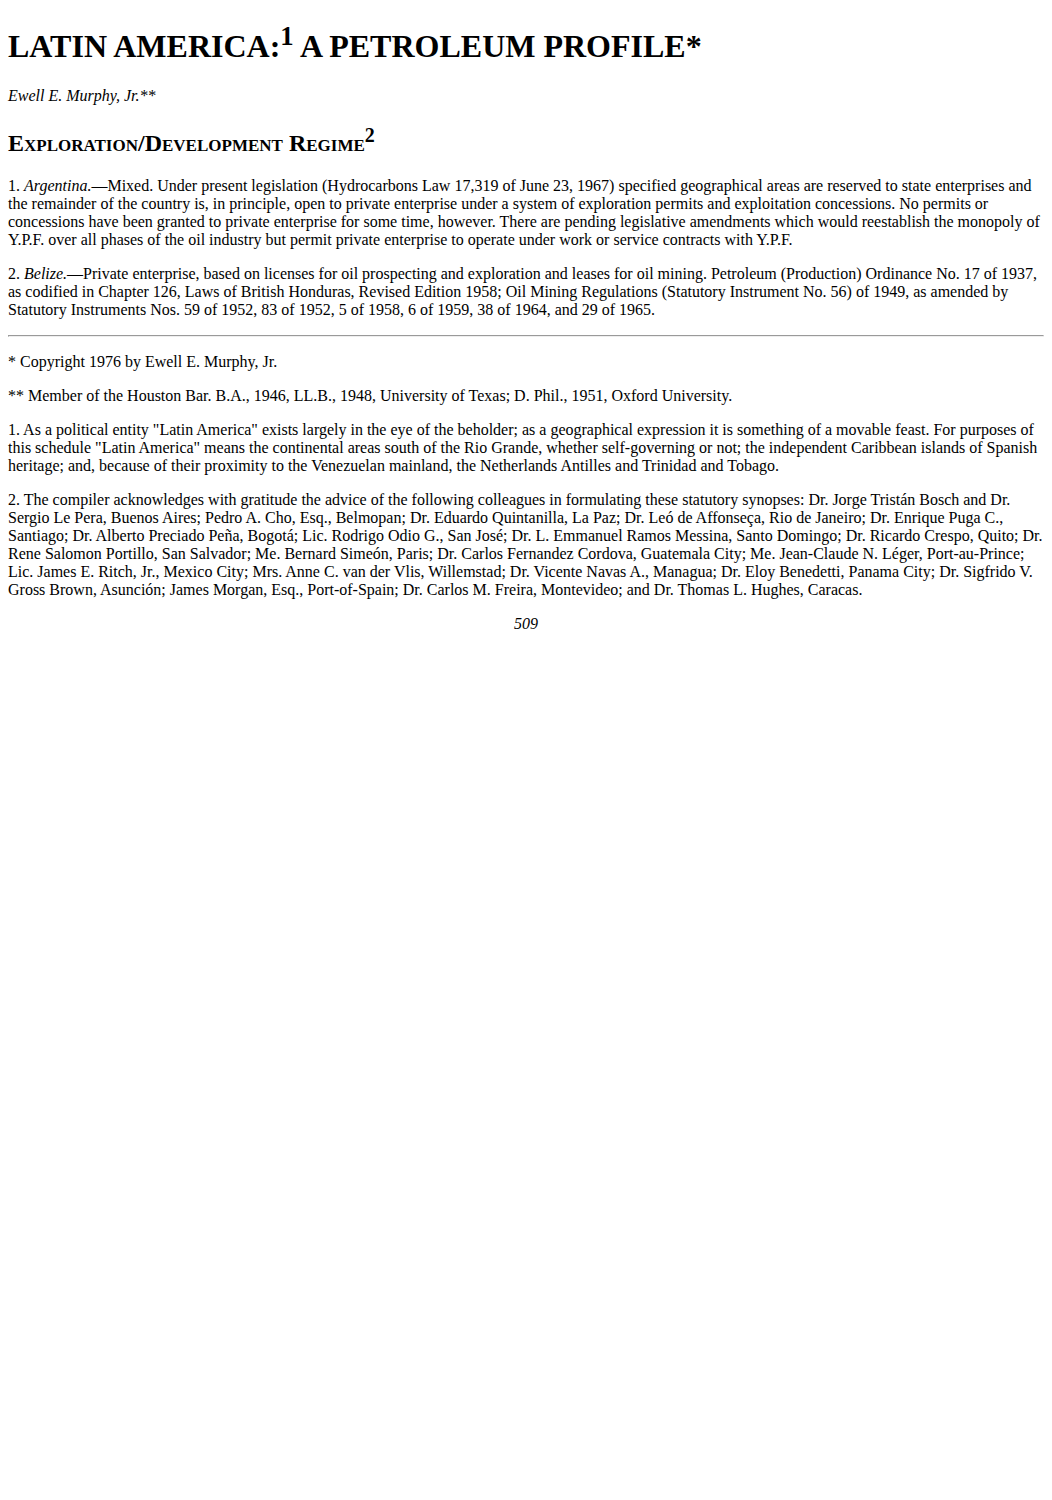LATIN AMERICA:1 A PETROLEUM PROFILE*
Ewell E. Murphy, Jr.**
Exploration/Development Regime2
1. Argentina.—Mixed. Under present legislation (Hydrocarbons Law 17,319 of June 23, 1967) specified geographical areas are reserved to state enterprises and the remainder of the country is, in principle, open to private enterprise under a system of exploration permits and exploitation concessions. No permits or concessions have been granted to private enterprise for some time, however. There are pending legislative amendments which would reestablish the monopoly of Y.P.F. over all phases of the oil industry but permit private enterprise to operate under work or service contracts with Y.P.F.
2. Belize.—Private enterprise, based on licenses for oil prospecting and exploration and leases for oil mining. Petroleum (Production) Ordinance No. 17 of 1937, as codified in Chapter 126, Laws of British Honduras, Revised Edition 1958; Oil Mining Regulations (Statutory Instrument No. 56) of 1949, as amended by Statutory Instruments Nos. 59 of 1952, 83 of 1952, 5 of 1958, 6 of 1959, 38 of 1964, and 29 of 1965.
* Copyright 1976 by Ewell E. Murphy, Jr.
** Member of the Houston Bar. B.A., 1946, LL.B., 1948, University of Texas; D. Phil., 1951, Oxford University.
1. As a political entity "Latin America" exists largely in the eye of the beholder; as a geographical expression it is something of a movable feast. For purposes of this schedule "Latin America" means the continental areas south of the Rio Grande, whether self-governing or not; the independent Caribbean islands of Spanish heritage; and, because of their proximity to the Venezuelan mainland, the Netherlands Antilles and Trinidad and Tobago.
2. The compiler acknowledges with gratitude the advice of the following colleagues in formulating these statutory synopses: Dr. Jorge Tristán Bosch and Dr. Sergio Le Pera, Buenos Aires; Pedro A. Cho, Esq., Belmopan; Dr. Eduardo Quintanilla, La Paz; Dr. Leó de Affonseça, Rio de Janeiro; Dr. Enrique Puga C., Santiago; Dr. Alberto Preciado Peña, Bogotá; Lic. Rodrigo Odio G., San José; Dr. L. Emmanuel Ramos Messina, Santo Domingo; Dr. Ricardo Crespo, Quito; Dr. Rene Salomon Portillo, San Salvador; Me. Bernard Simeón, Paris; Dr. Carlos Fernandez Cordova, Guatemala City; Me. Jean-Claude N. Léger, Port-au-Prince; Lic. James E. Ritch, Jr., Mexico City; Mrs. Anne C. van der Vlis, Willemstad; Dr. Vicente Navas A., Managua; Dr. Eloy Benedetti, Panama City; Dr. Sigfrido V. Gross Brown, Asunción; James Morgan, Esq., Port-of-Spain; Dr. Carlos M. Freira, Montevideo; and Dr. Thomas L. Hughes, Caracas.
509